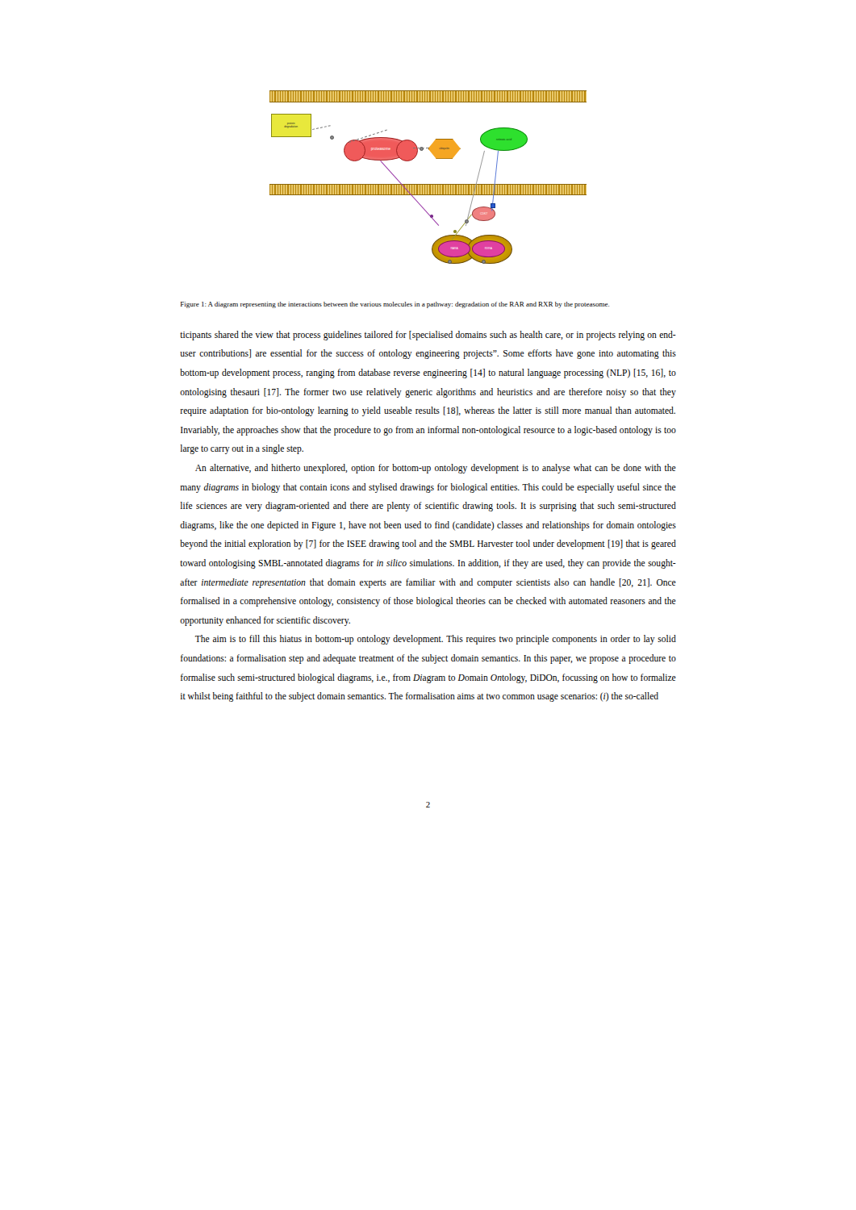protein
degradation
proteasome
ubiquitin
retinoic acid
CDK7
RARA
RXRA
Figure 1: A diagram representing the interactions between the various molecules in a pathway: degradation of the RAR and RXR by the proteasome.
ticipants shared the view that process guidelines tailored for [specialised domains such as health care, or in projects relying on end-user contributions] are essential for the success of ontology engineering projects”. Some efforts have gone into automating this bottom-up development process, ranging from database reverse engineering [14] to natural language processing (NLP) [15, 16], to ontologising thesauri [17]. The former two use relatively generic algorithms and heuristics and are therefore noisy so that they require adaptation for bio-ontology learning to yield useable results [18], whereas the latter is still more manual than automated. Invariably, the approaches show that the procedure to go from an informal non-ontological resource to a logic-based ontology is too large to carry out in a single step.
An alternative, and hitherto unexplored, option for bottom-up ontology development is to analyse what can be done with the many diagrams in biology that contain icons and stylised drawings for biological entities. This could be especially useful since the life sciences are very diagram-oriented and there are plenty of scientific drawing tools. It is surprising that such semi-structured diagrams, like the one depicted in Figure 1, have not been used to find (candidate) classes and relationships for domain ontologies beyond the initial exploration by [7] for the ISEE drawing tool and the SMBL Harvester tool under development [19] that is geared toward ontologising SMBL-annotated diagrams for in silico simulations. In addition, if they are used, they can provide the sought-after intermediate representation that domain experts are familiar with and computer scientists also can handle [20, 21]. Once formalised in a comprehensive ontology, consistency of those biological theories can be checked with automated reasoners and the opportunity enhanced for scientific discovery.
The aim is to fill this hiatus in bottom-up ontology development. This requires two principle components in order to lay solid foundations: a formalisation step and adequate treatment of the subject domain semantics. In this paper, we propose a procedure to formalise such semi-structured biological diagrams, i.e., from Diagram to Domain Ontology, DiDOn, focussing on how to formalize it whilst being faithful to the subject domain semantics. The formalisation aims at two common usage scenarios: (i) the so-called
2